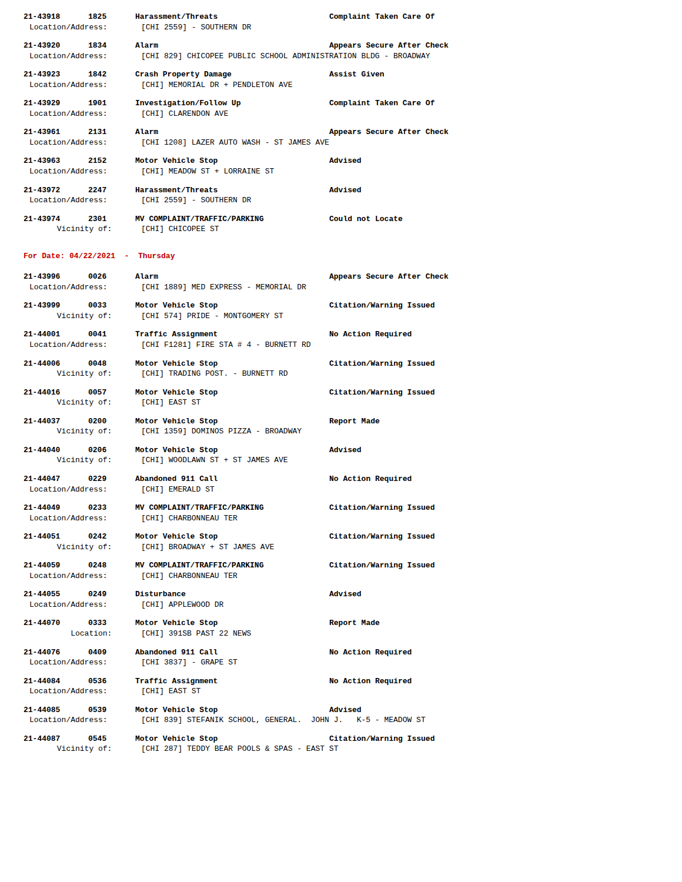21-439181825 Harassment/Threats Complaint Taken Care Of
Location/Address:[CHI 2559] - SOUTHERN DR
21-439201834 Alarm Appears Secure After Check
Location/Address:[CHI 829] CHICOPEE PUBLIC SCHOOL ADMINISTRATION BLDG - BROADWAY
21-439231842 Crash Property Damage Assist Given
Location/Address:[CHI] MEMORIAL DR + PENDLETON AVE
21-439291901 Investigation/Follow Up Complaint Taken Care Of
Location/Address:[CHI] CLARENDON AVE
21-439612131 Alarm Appears Secure After Check
Location/Address:[CHI 1208] LAZER AUTO WASH - ST JAMES AVE
21-439632152 Motor Vehicle Stop Advised
Location/Address:[CHI] MEADOW ST + LORRAINE ST
21-439722247 Harassment/Threats Advised
Location/Address:[CHI 2559] - SOUTHERN DR
21-439742301 MV COMPLAINT/TRAFFIC/PARKING Could not Locate
Vicinity of:[CHI] CHICOPEE ST
For Date: 04/22/2021 - Thursday
21-439960026 Alarm Appears Secure After Check
Location/Address:[CHI 1889] MED EXPRESS - MEMORIAL DR
21-439990033 Motor Vehicle Stop Citation/Warning Issued
Vicinity of:[CHI 574] PRIDE - MONTGOMERY ST
21-440010041 Traffic Assignment No Action Required
Location/Address:[CHI F1281] FIRE STA # 4 - BURNETT RD
21-440060048 Motor Vehicle Stop Citation/Warning Issued
Vicinity of:[CHI] TRADING POST. - BURNETT RD
21-440160057 Motor Vehicle Stop Citation/Warning Issued
Vicinity of:[CHI] EAST ST
21-440370200 Motor Vehicle Stop Report Made
Vicinity of:[CHI 1359] DOMINOS PIZZA - BROADWAY
21-440400206 Motor Vehicle Stop Advised
Vicinity of:[CHI] WOODLAWN ST + ST JAMES AVE
21-440470229 Abandoned 911 Call No Action Required
Location/Address:[CHI] EMERALD ST
21-440490233 MV COMPLAINT/TRAFFIC/PARKING Citation/Warning Issued
Location/Address:[CHI] CHARBONNEAU TER
21-440510242 Motor Vehicle Stop Citation/Warning Issued
Vicinity of:[CHI] BROADWAY + ST JAMES AVE
21-440590248 MV COMPLAINT/TRAFFIC/PARKING Citation/Warning Issued
Location/Address:[CHI] CHARBONNEAU TER
21-440550249 Disturbance Advised
Location/Address:[CHI] APPLEWOOD DR
21-440700333 Motor Vehicle Stop Report Made
Location:[CHI] 391SB PAST 22 NEWS
21-440760409 Abandoned 911 Call No Action Required
Location/Address:[CHI 3837] - GRAPE ST
21-440840536 Traffic Assignment No Action Required
Location/Address:[CHI] EAST ST
21-440850539 Motor Vehicle Stop Advised
Location/Address:[CHI 839] STEFANIK SCHOOL, GENERAL. JOHN J. K-5 - MEADOW ST
21-440870545 Motor Vehicle Stop Citation/Warning Issued
Vicinity of:[CHI 287] TEDDY BEAR POOLS & SPAS - EAST ST